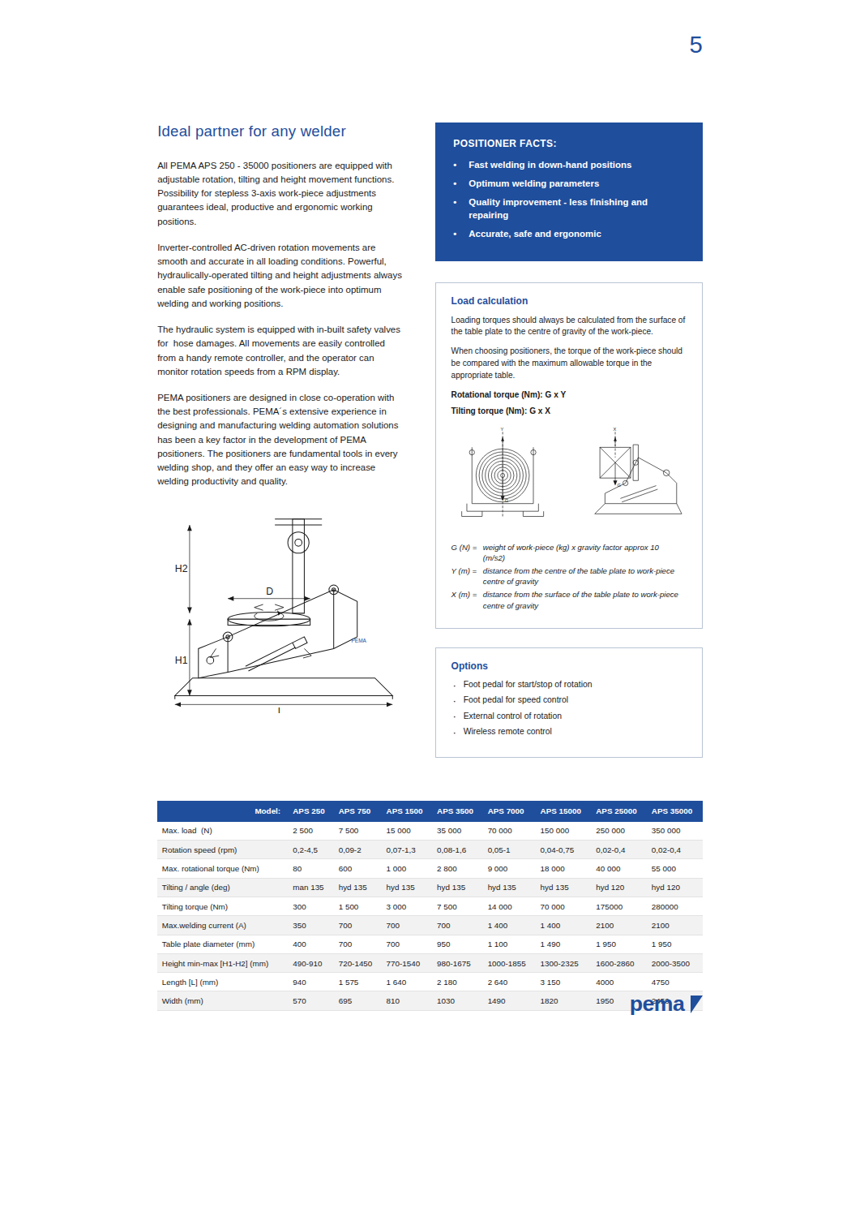5
Ideal partner for any welder
All PEMA APS 250 - 35000 positioners are equipped with adjustable rotation, tilting and height movement functions. Possibility for stepless 3-axis work-piece adjustments guarantees ideal, productive and ergonomic working positions.
Inverter-controlled AC-driven rotation movements are smooth and accurate in all loading conditions. Powerful, hydraulically-operated tilting and height adjustments always enable safe positioning of the work-piece into optimum welding and working positions.
The hydraulic system is equipped with in-built safety valves for hose damages. All movements are easily controlled from a handy remote controller, and the operator can monitor rotation speeds from a RPM display.
PEMA positioners are designed in close co-operation with the best professionals. PEMA´s extensive experience in designing and manufacturing welding automation solutions has been a key factor in the development of PEMA positioners. The positioners are fundamental tools in every welding shop, and they offer an easy way to increase welding productivity and quality.
D H2 H1 L PEMA
POSITIONER FACTS:
Fast welding in down-hand positions
Optimum welding parameters
Quality improvement - less finishing and repairing
Accurate, safe and ergonomic
Load calculation
Loading torques should always be calculated from the surface of the table plate to the centre of gravity of the work-piece.
When choosing positioners, the torque of the work-piece should be compared with the maximum allowable torque in the appropriate table.
Rotational torque (Nm): G x Y
Tilting torque (Nm): G x X
Y X G G
| G (N) = | weight of work-piece (kg) x gravity factor approx 10 (m/s2) |
| Y (m) = | distance from the centre of the table plate to work-piece centre of gravity |
| X (m) = | distance from the surface of the table plate to work-piece centre of gravity |
Options
Foot pedal for start/stop of rotation
Foot pedal for speed control
External control of rotation
Wireless remote control
| Model: | APS 250 | APS 750 | APS 1500 | APS 3500 | APS 7000 | APS 15000 | APS 25000 | APS 35000 |
| --- | --- | --- | --- | --- | --- | --- | --- | --- |
| Max. load (N) | 2 500 | 7 500 | 15 000 | 35 000 | 70 000 | 150 000 | 250 000 | 350 000 |
| Rotation speed (rpm) | 0,2-4,5 | 0,09-2 | 0,07-1,3 | 0,08-1,6 | 0,05-1 | 0,04-0,75 | 0,02-0,4 | 0,02-0,4 |
| Max. rotational torque (Nm) | 80 | 600 | 1 000 | 2 800 | 9 000 | 18 000 | 40 000 | 55 000 |
| Tilting / angle (deg) | man 135 | hyd 135 | hyd 135 | hyd 135 | hyd 135 | hyd 135 | hyd 120 | hyd 120 |
| Tilting torque (Nm) | 300 | 1 500 | 3 000 | 7 500 | 14 000 | 70 000 | 175000 | 280000 |
| Max.welding current (A) | 350 | 700 | 700 | 700 | 1 400 | 1 400 | 2100 | 2100 |
| Table plate diameter (mm) | 400 | 700 | 700 | 950 | 1 100 | 1 490 | 1 950 | 1 950 |
| Height min-max [H1-H2] (mm) | 490-910 | 720-1450 | 770-1540 | 980-1675 | 1000-1855 | 1300-2325 | 1600-2860 | 2000-3500 |
| Length [L] (mm) | 940 | 1 575 | 1 640 | 2 180 | 2 640 | 3 150 | 4000 | 4750 |
| Width (mm) | 570 | 695 | 810 | 1030 | 1490 | 1820 | 1950 | 2450 |
pema